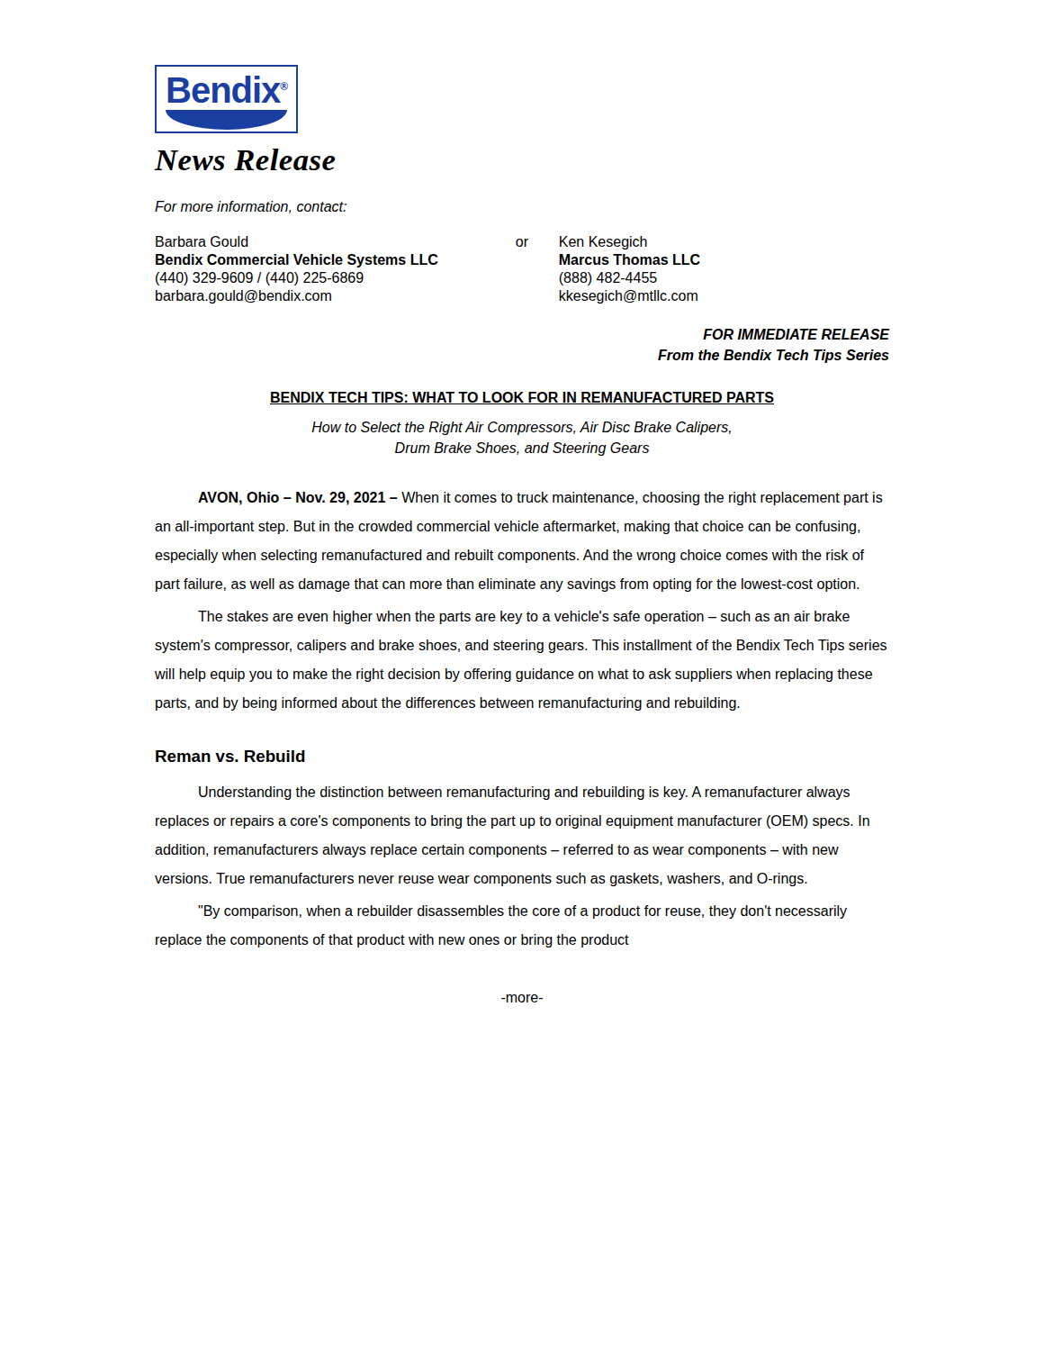Bendix®
News Release
For more information, contact:
| Barbara Gould | or | Ken Kesegich |
| Bendix Commercial Vehicle Systems LLC | | Marcus Thomas LLC |
| (440) 329-9609 / (440) 225-6869 | | (888) 482-4455 |
| barbara.gould@bendix.com | | kkesegich@mtllc.com |
FOR IMMEDIATE RELEASE
From the Bendix Tech Tips Series
BENDIX TECH TIPS: WHAT TO LOOK FOR IN REMANUFACTURED PARTS
How to Select the Right Air Compressors, Air Disc Brake Calipers,
Drum Brake Shoes, and Steering Gears
AVON, Ohio – Nov. 29, 2021 – When it comes to truck maintenance, choosing the right replacement part is an all-important step. But in the crowded commercial vehicle aftermarket, making that choice can be confusing, especially when selecting remanufactured and rebuilt components. And the wrong choice comes with the risk of part failure, as well as damage that can more than eliminate any savings from opting for the lowest-cost option.
The stakes are even higher when the parts are key to a vehicle's safe operation – such as an air brake system's compressor, calipers and brake shoes, and steering gears. This installment of the Bendix Tech Tips series will help equip you to make the right decision by offering guidance on what to ask suppliers when replacing these parts, and by being informed about the differences between remanufacturing and rebuilding.
Reman vs. Rebuild
Understanding the distinction between remanufacturing and rebuilding is key. A remanufacturer always replaces or repairs a core's components to bring the part up to original equipment manufacturer (OEM) specs. In addition, remanufacturers always replace certain components – referred to as wear components – with new versions. True remanufacturers never reuse wear components such as gaskets, washers, and O-rings.
"By comparison, when a rebuilder disassembles the core of a product for reuse, they don't necessarily replace the components of that product with new ones or bring the product
-more-